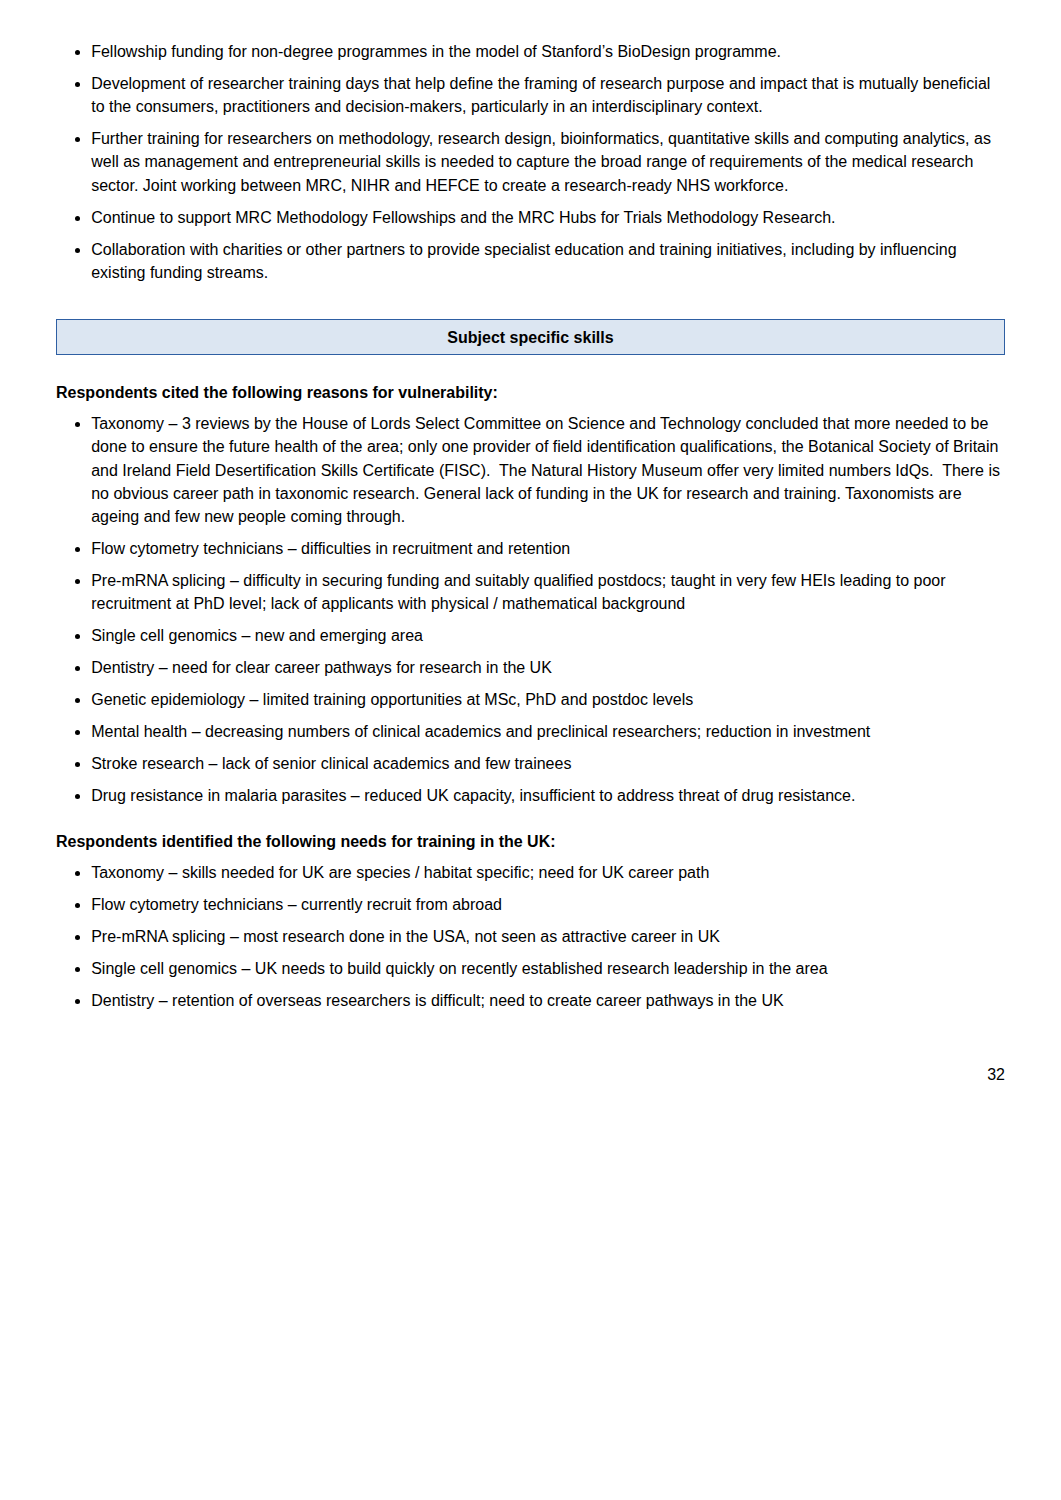Fellowship funding for non-degree programmes in the model of Stanford’s BioDesign programme.
Development of researcher training days that help define the framing of research purpose and impact that is mutually beneficial to the consumers, practitioners and decision-makers, particularly in an interdisciplinary context.
Further training for researchers on methodology, research design, bioinformatics, quantitative skills and computing analytics, as well as management and entrepreneurial skills is needed to capture the broad range of requirements of the medical research sector. Joint working between MRC, NIHR and HEFCE to create a research-ready NHS workforce.
Continue to support MRC Methodology Fellowships and the MRC Hubs for Trials Methodology Research.
Collaboration with charities or other partners to provide specialist education and training initiatives, including by influencing existing funding streams.
Subject specific skills
Respondents cited the following reasons for vulnerability:
Taxonomy – 3 reviews by the House of Lords Select Committee on Science and Technology concluded that more needed to be done to ensure the future health of the area; only one provider of field identification qualifications, the Botanical Society of Britain and Ireland Field Desertification Skills Certificate (FISC). The Natural History Museum offer very limited numbers IdQs. There is no obvious career path in taxonomic research. General lack of funding in the UK for research and training. Taxonomists are ageing and few new people coming through.
Flow cytometry technicians – difficulties in recruitment and retention
Pre-mRNA splicing – difficulty in securing funding and suitably qualified postdocs; taught in very few HEIs leading to poor recruitment at PhD level; lack of applicants with physical / mathematical background
Single cell genomics – new and emerging area
Dentistry – need for clear career pathways for research in the UK
Genetic epidemiology – limited training opportunities at MSc, PhD and postdoc levels
Mental health – decreasing numbers of clinical academics and preclinical researchers; reduction in investment
Stroke research – lack of senior clinical academics and few trainees
Drug resistance in malaria parasites – reduced UK capacity, insufficient to address threat of drug resistance.
Respondents identified the following needs for training in the UK:
Taxonomy – skills needed for UK are species / habitat specific; need for UK career path
Flow cytometry technicians – currently recruit from abroad
Pre-mRNA splicing – most research done in the USA, not seen as attractive career in UK
Single cell genomics – UK needs to build quickly on recently established research leadership in the area
Dentistry – retention of overseas researchers is difficult; need to create career pathways in the UK
32